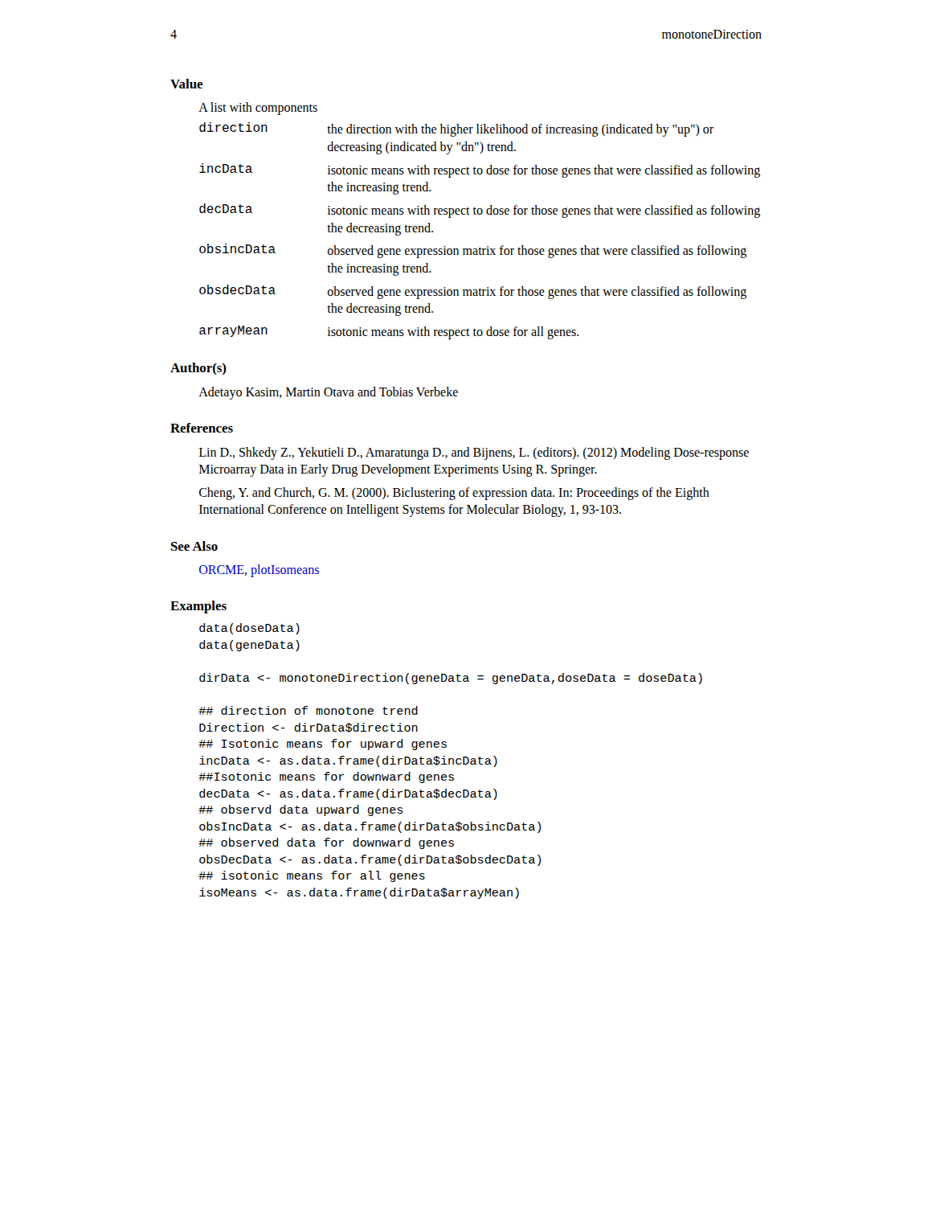4 monotoneDirection
Value
A list with components
direction
the direction with the higher likelihood of increasing (indicated by "up") or decreasing (indicated by "dn") trend.
incData
isotonic means with respect to dose for those genes that were classified as following the increasing trend.
decData
isotonic means with respect to dose for those genes that were classified as following the decreasing trend.
obsincData
observed gene expression matrix for those genes that were classified as following the increasing trend.
obsdecData
observed gene expression matrix for those genes that were classified as following the decreasing trend.
arrayMean
isotonic means with respect to dose for all genes.
Author(s)
Adetayo Kasim, Martin Otava and Tobias Verbeke
References
Lin D., Shkedy Z., Yekutieli D., Amaratunga D., and Bijnens, L. (editors). (2012) Modeling Dose-response Microarray Data in Early Drug Development Experiments Using R. Springer.
Cheng, Y. and Church, G. M. (2000). Biclustering of expression data. In: Proceedings of the Eighth International Conference on Intelligent Systems for Molecular Biology, 1, 93-103.
See Also
ORCME, plotIsomeans
Examples
data(doseData)
data(geneData)

dirData <- monotoneDirection(geneData = geneData,doseData = doseData)

## direction of monotone trend
Direction <- dirData$direction
## Isotonic means for upward genes
incData <- as.data.frame(dirData$incData)
##Isotonic means for downward genes
decData <- as.data.frame(dirData$decData)
## observd data upward genes
obsIncData <- as.data.frame(dirData$obsincData)
## observed data for downward genes
obsDecData <- as.data.frame(dirData$obsdecData)
## isotonic means for all genes
isoMeans <- as.data.frame(dirData$arrayMean)